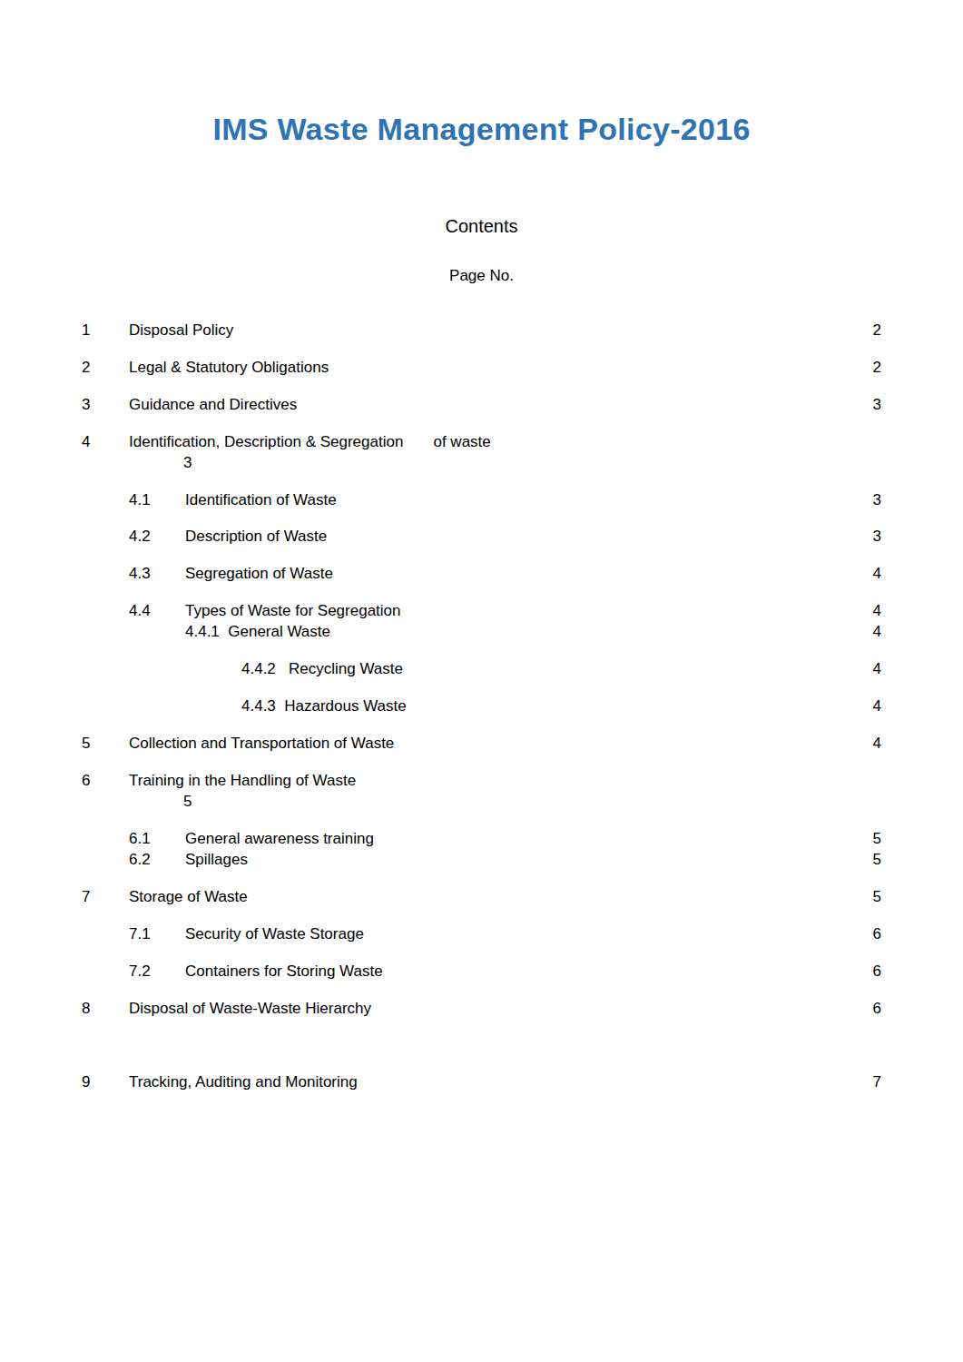IMS Waste Management Policy-2016
Contents
Page No.
| 1 | Disposal Policy | 2 |
| 2 | Legal & Statutory Obligations | 2 |
| 3 | Guidance and Directives | 3 |
| 4 | Identification, Description & Segregation of waste 3 | |
| | 4.1 | Identification of Waste | 3 |
| | 4.2 | Description of Waste | 3 |
| | 4.3 | Segregation of Waste | 4 |
| | 4.4 | Types of Waste for Segregation 4.4.1 General Waste | 4 4 |
| | | 4.4.2 Recycling Waste | 4 |
| | | 4.4.3 Hazardous Waste | 4 |
| 5 | Collection and Transportation of Waste | 4 |
| 6 | Training in the Handling of Waste 5 | |
| | 6.1 6.2 | General awareness training Spillages | 5 5 |
| 7 | Storage of Waste | 5 |
| | 7.1 | Security of Waste Storage | 6 |
| | 7.2 | Containers for Storing Waste | 6 |
| 8 | Disposal of Waste-Waste Hierarchy | 6 |
| 9 | Tracking, Auditing and Monitoring | 7 |